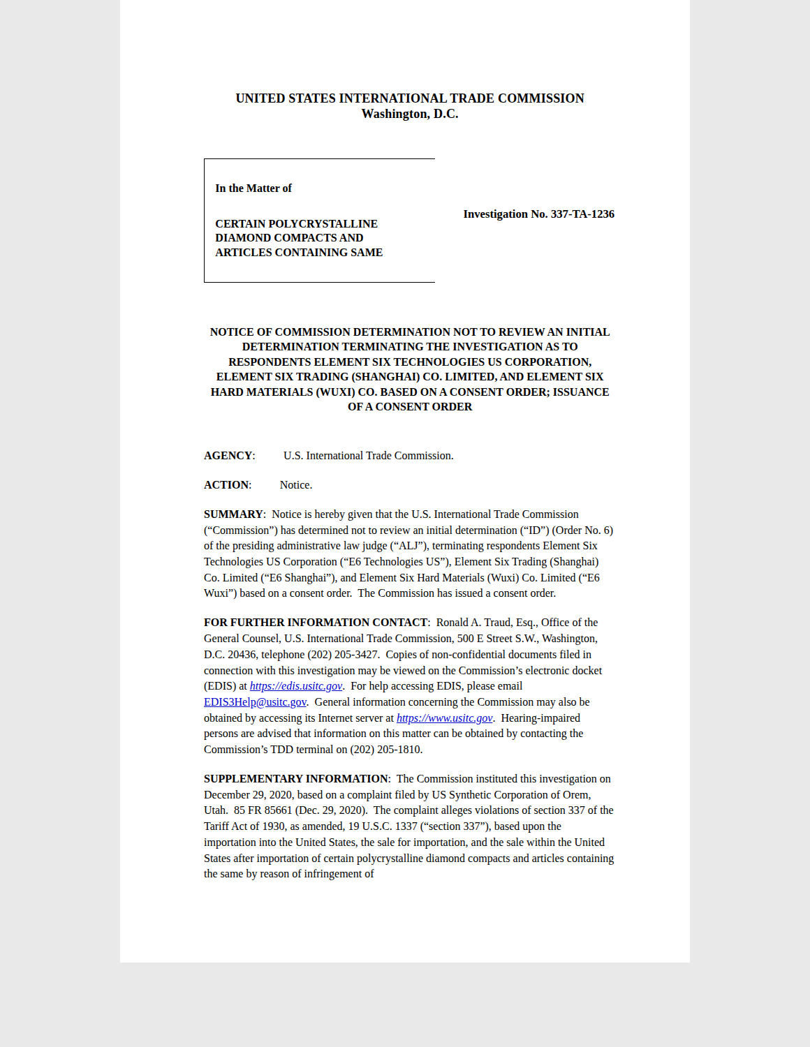UNITED STATES INTERNATIONAL TRADE COMMISSION
Washington, D.C.
In the Matter of
CERTAIN POLYCRYSTALLINE
DIAMOND COMPACTS AND
ARTICLES CONTAINING SAME
Investigation No. 337-TA-1236
NOTICE OF COMMISSION DETERMINATION NOT TO REVIEW AN INITIAL DETERMINATION TERMINATING THE INVESTIGATION AS TO RESPONDENTS ELEMENT SIX TECHNOLOGIES US CORPORATION, ELEMENT SIX TRADING (SHANGHAI) CO. LIMITED, AND ELEMENT SIX HARD MATERIALS (WUXI) CO. BASED ON A CONSENT ORDER; ISSUANCE OF A CONSENT ORDER
AGENCY: U.S. International Trade Commission.
ACTION: Notice.
SUMMARY: Notice is hereby given that the U.S. International Trade Commission (“Commission”) has determined not to review an initial determination (“ID”) (Order No. 6) of the presiding administrative law judge (“ALJ”), terminating respondents Element Six Technologies US Corporation (“E6 Technologies US”), Element Six Trading (Shanghai) Co. Limited (“E6 Shanghai”), and Element Six Hard Materials (Wuxi) Co. Limited (“E6 Wuxi”) based on a consent order. The Commission has issued a consent order.
FOR FURTHER INFORMATION CONTACT: Ronald A. Traud, Esq., Office of the General Counsel, U.S. International Trade Commission, 500 E Street S.W., Washington, D.C. 20436, telephone (202) 205-3427. Copies of non-confidential documents filed in connection with this investigation may be viewed on the Commission’s electronic docket (EDIS) at https://edis.usitc.gov. For help accessing EDIS, please email EDIS3Help@usitc.gov. General information concerning the Commission may also be obtained by accessing its Internet server at https://www.usitc.gov. Hearing-impaired persons are advised that information on this matter can be obtained by contacting the Commission’s TDD terminal on (202) 205-1810.
SUPPLEMENTARY INFORMATION: The Commission instituted this investigation on December 29, 2020, based on a complaint filed by US Synthetic Corporation of Orem, Utah. 85 FR 85661 (Dec. 29, 2020). The complaint alleges violations of section 337 of the Tariff Act of 1930, as amended, 19 U.S.C. 1337 (“section 337”), based upon the importation into the United States, the sale for importation, and the sale within the United States after importation of certain polycrystalline diamond compacts and articles containing the same by reason of infringement of